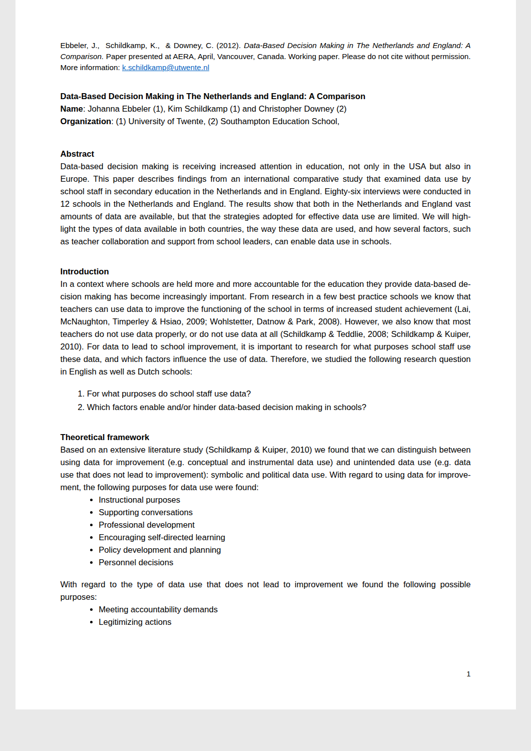Ebbeler, J., Schildkamp, K., & Downey, C. (2012). Data-Based Decision Making in The Netherlands and England: A Comparison. Paper presented at AERA, April, Vancouver, Canada. Working paper. Please do not cite without permission. More information: k.schildkamp@utwente.nl
Data-Based Decision Making in The Netherlands and England: A Comparison
Name: Johanna Ebbeler (1), Kim Schildkamp (1) and Christopher Downey (2)
Organization: (1) University of Twente, (2) Southampton Education School,
Abstract
Data-based decision making is receiving increased attention in education, not only in the USA but also in Europe. This paper describes findings from an international comparative study that examined data use by school staff in secondary education in the Netherlands and in England. Eighty-six interviews were conducted in 12 schools in the Netherlands and England. The results show that both in the Netherlands and England vast amounts of data are available, but that the strategies adopted for effective data use are limited. We will highlight the types of data available in both countries, the way these data are used, and how several factors, such as teacher collaboration and support from school leaders, can enable data use in schools.
Introduction
In a context where schools are held more and more accountable for the education they provide data-based decision making has become increasingly important. From research in a few best practice schools we know that teachers can use data to improve the functioning of the school in terms of increased student achievement (Lai, McNaughton, Timperley & Hsiao, 2009; Wohlstetter, Datnow & Park, 2008). However, we also know that most teachers do not use data properly, or do not use data at all (Schildkamp & Teddlie, 2008; Schildkamp & Kuiper, 2010). For data to lead to school improvement, it is important to research for what purposes school staff use these data, and which factors influence the use of data. Therefore, we studied the following research question in English as well as Dutch schools:
For what purposes do school staff use data?
Which factors enable and/or hinder data-based decision making in schools?
Theoretical framework
Based on an extensive literature study (Schildkamp & Kuiper, 2010) we found that we can distinguish between using data for improvement (e.g. conceptual and instrumental data use) and unintended data use (e.g. data use that does not lead to improvement): symbolic and political data use. With regard to using data for improvement, the following purposes for data use were found:
Instructional purposes
Supporting conversations
Professional development
Encouraging self-directed learning
Policy development and planning
Personnel decisions
With regard to the type of data use that does not lead to improvement we found the following possible purposes:
Meeting accountability demands
Legitimizing actions
1